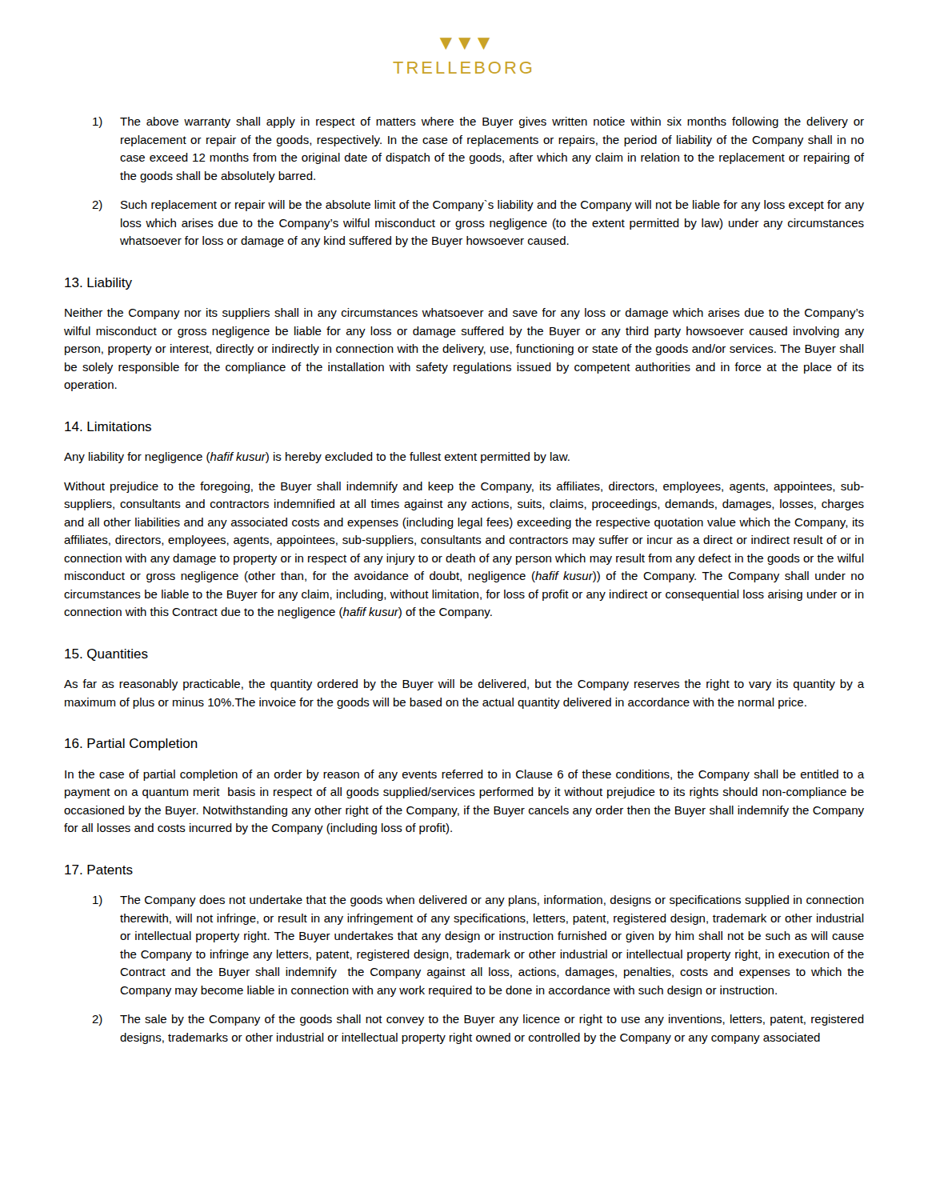▼▼▼
TRELLEBORG
The above warranty shall apply in respect of matters where the Buyer gives written notice within six months following the delivery or replacement or repair of the goods, respectively. In the case of replacements or repairs, the period of liability of the Company shall in no case exceed 12 months from the original date of dispatch of the goods, after which any claim in relation to the replacement or repairing of the goods shall be absolutely barred.
Such replacement or repair will be the absolute limit of the Company`s liability and the Company will not be liable for any loss except for any loss which arises due to the Company’s wilful misconduct or gross negligence (to the extent permitted by law) under any circumstances whatsoever for loss or damage of any kind suffered by the Buyer howsoever caused.
13. Liability
Neither the Company nor its suppliers shall in any circumstances whatsoever and save for any loss or damage which arises due to the Company’s wilful misconduct or gross negligence be liable for any loss or damage suffered by the Buyer or any third party howsoever caused involving any person, property or interest, directly or indirectly in connection with the delivery, use, functioning or state of the goods and/or services. The Buyer shall be solely responsible for the compliance of the installation with safety regulations issued by competent authorities and in force at the place of its operation.
14. Limitations
Any liability for negligence (hafif kusur) is hereby excluded to the fullest extent permitted by law.
Without prejudice to the foregoing, the Buyer shall indemnify and keep the Company, its affiliates, directors, employees, agents, appointees, sub-suppliers, consultants and contractors indemnified at all times against any actions, suits, claims, proceedings, demands, damages, losses, charges and all other liabilities and any associated costs and expenses (including legal fees) exceeding the respective quotation value which the Company, its affiliates, directors, employees, agents, appointees, sub-suppliers, consultants and contractors may suffer or incur as a direct or indirect result of or in connection with any damage to property or in respect of any injury to or death of any person which may result from any defect in the goods or the wilful misconduct or gross negligence (other than, for the avoidance of doubt, negligence (hafif kusur)) of the Company. The Company shall under no circumstances be liable to the Buyer for any claim, including, without limitation, for loss of profit or any indirect or consequential loss arising under or in connection with this Contract due to the negligence (hafif kusur) of the Company.
15. Quantities
As far as reasonably practicable, the quantity ordered by the Buyer will be delivered, but the Company reserves the right to vary its quantity by a maximum of plus or minus 10%.The invoice for the goods will be based on the actual quantity delivered in accordance with the normal price.
16. Partial Completion
In the case of partial completion of an order by reason of any events referred to in Clause 6 of these conditions, the Company shall be entitled to a payment on a quantum merit basis in respect of all goods supplied/services performed by it without prejudice to its rights should non-compliance be occasioned by the Buyer. Notwithstanding any other right of the Company, if the Buyer cancels any order then the Buyer shall indemnify the Company for all losses and costs incurred by the Company (including loss of profit).
17. Patents
The Company does not undertake that the goods when delivered or any plans, information, designs or specifications supplied in connection therewith, will not infringe, or result in any infringement of any specifications, letters, patent, registered design, trademark or other industrial or intellectual property right. The Buyer undertakes that any design or instruction furnished or given by him shall not be such as will cause the Company to infringe any letters, patent, registered design, trademark or other industrial or intellectual property right, in execution of the Contract and the Buyer shall indemnify the Company against all loss, actions, damages, penalties, costs and expenses to which the Company may become liable in connection with any work required to be done in accordance with such design or instruction.
The sale by the Company of the goods shall not convey to the Buyer any licence or right to use any inventions, letters, patent, registered designs, trademarks or other industrial or intellectual property right owned or controlled by the Company or any company associated